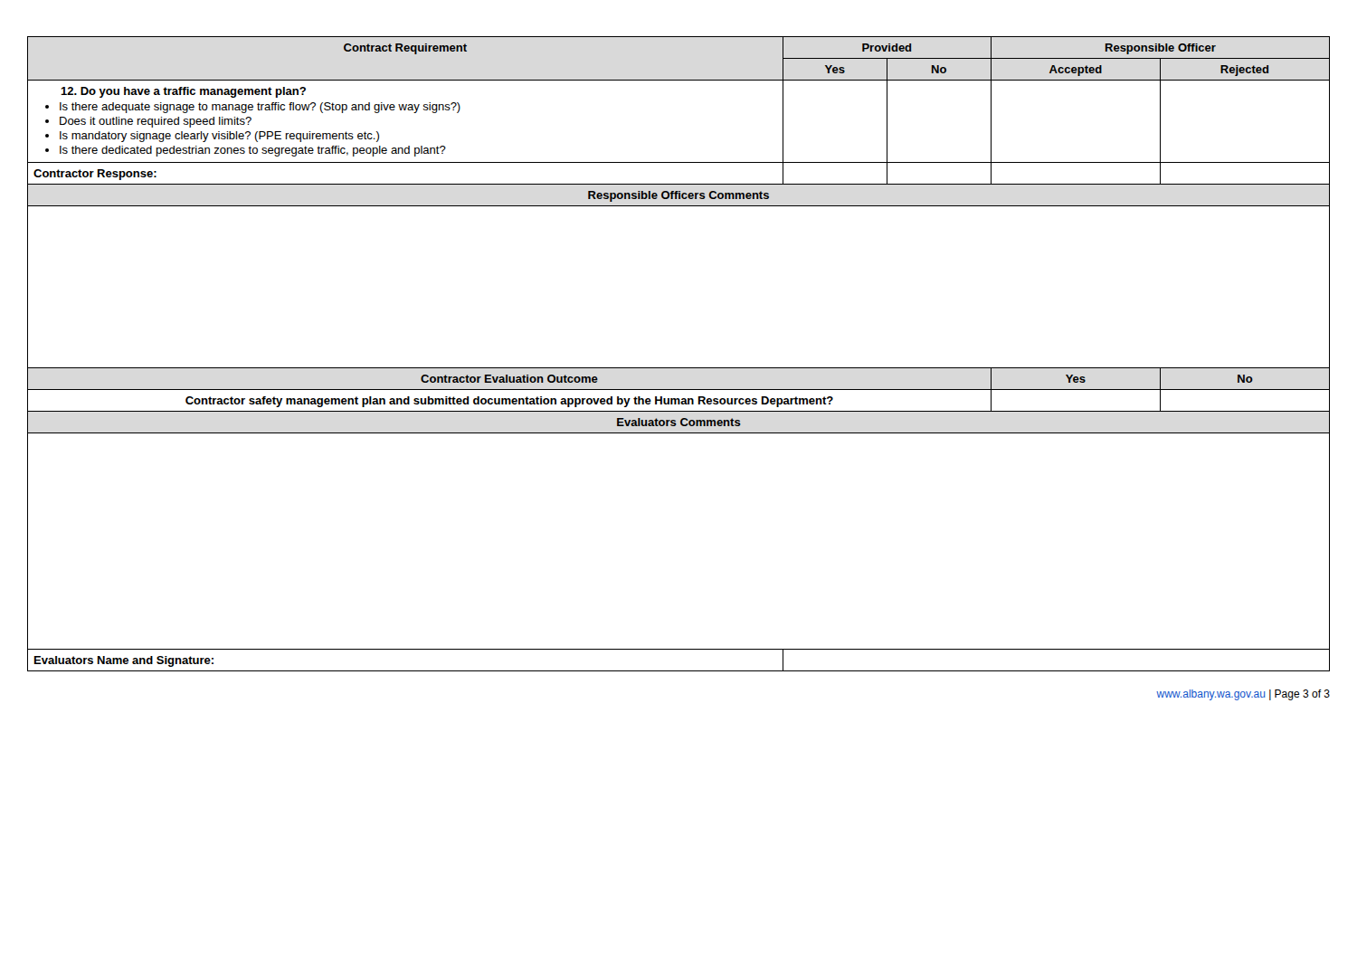| Contract Requirement | Provided | Responsible Officer |
| Yes | No | Accepted | Rejected |
| 12. Do you have a traffic management plan? Is there adequate signage to manage traffic flow? (Stop and give way signs?) Does it outline required speed limits? Is mandatory signage clearly visible? (PPE requirements etc.) Is there dedicated pedestrian zones to segregate traffic, people and plant? | | | | |
| Contractor Response: | | | | |
| Responsible Officers Comments |
| Contractor Evaluation Outcome | Yes | No |
| Contractor safety management plan and submitted documentation approved by the Human Resources Department? | | |
| Evaluators Comments |
| Evaluators Name and Signature: | |
www.albany.wa.gov.au | Page 3 of 3